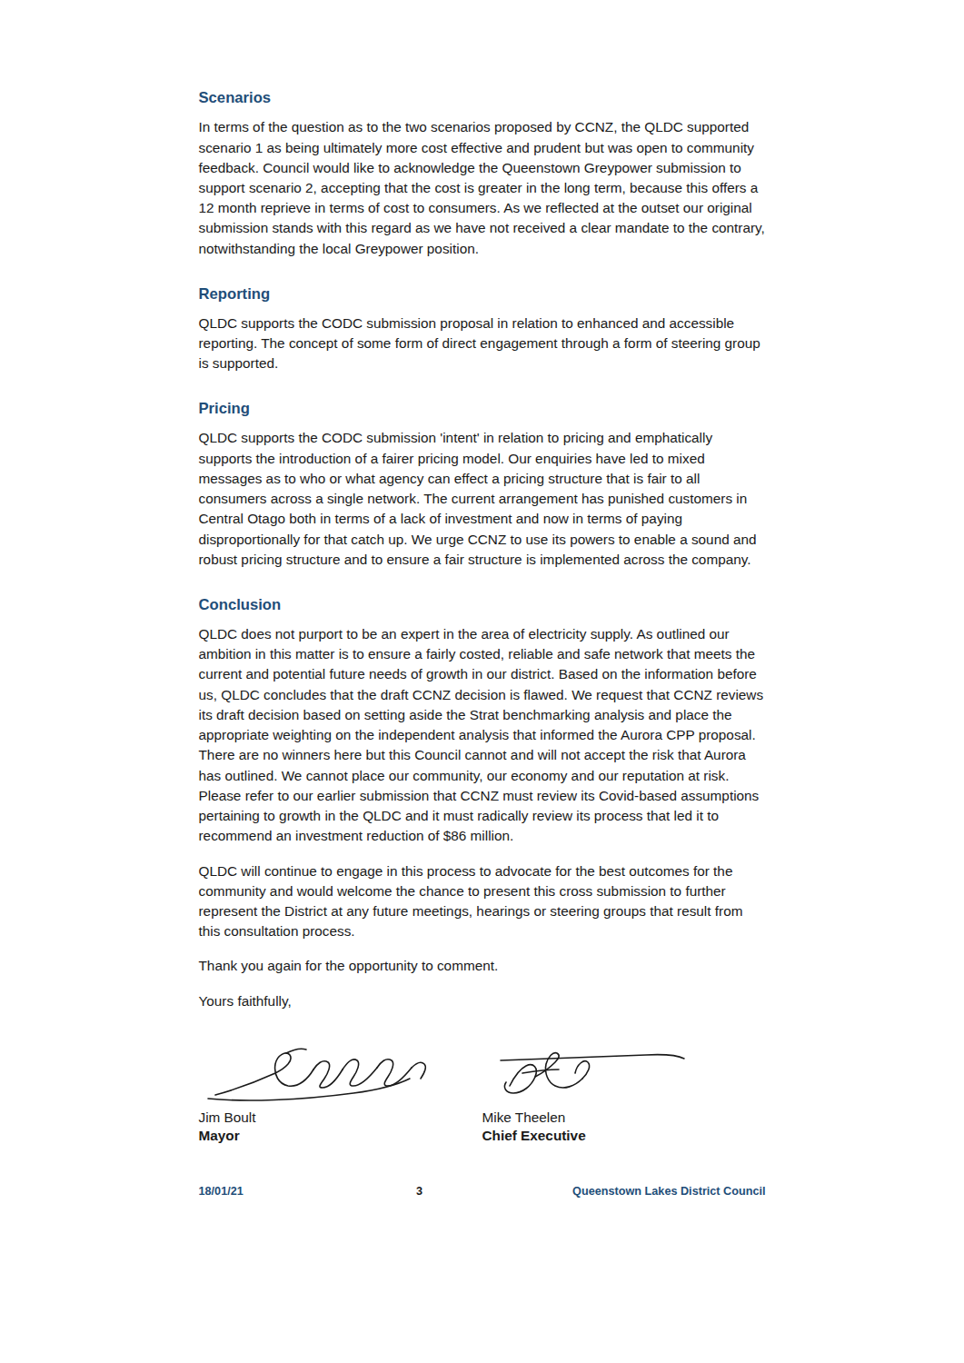Scenarios
In terms of the question as to the two scenarios proposed by CCNZ, the QLDC supported scenario 1 as being ultimately more cost effective and prudent but was open to community feedback. Council would like to acknowledge the Queenstown Greypower submission to support scenario 2, accepting that the cost is greater in the long term, because this offers a 12 month reprieve in terms of cost to consumers. As we reflected at the outset our original submission stands with this regard as we have not received a clear mandate to the contrary, notwithstanding the local Greypower position.
Reporting
QLDC supports the CODC submission proposal in relation to enhanced and accessible reporting. The concept of some form of direct engagement through a form of steering group is supported.
Pricing
QLDC supports the CODC submission 'intent' in relation to pricing and emphatically supports the introduction of a fairer pricing model. Our enquiries have led to mixed messages as to who or what agency can effect a pricing structure that is fair to all consumers across a single network. The current arrangement has punished customers in Central Otago both in terms of a lack of investment and now in terms of paying disproportionally for that catch up. We urge CCNZ to use its powers to enable a sound and robust pricing structure and to ensure a fair structure is implemented across the company.
Conclusion
QLDC does not purport to be an expert in the area of electricity supply. As outlined our ambition in this matter is to ensure a fairly costed, reliable and safe network that meets the current and potential future needs of growth in our district. Based on the information before us, QLDC concludes that the draft CCNZ decision is flawed. We request that CCNZ reviews its draft decision based on setting aside the Strat benchmarking analysis and place the appropriate weighting on the independent analysis that informed the Aurora CPP proposal. There are no winners here but this Council cannot and will not accept the risk that Aurora has outlined. We cannot place our community, our economy and our reputation at risk. Please refer to our earlier submission that CCNZ must review its Covid-based assumptions pertaining to growth in the QLDC and it must radically review its process that led it to recommend an investment reduction of $86 million.
QLDC will continue to engage in this process to advocate for the best outcomes for the community and would welcome the chance to present this cross submission to further represent the District at any future meetings, hearings or steering groups that result from this consultation process.
Thank you again for the opportunity to comment.
Yours faithfully,
| Jim Boult Mayor | Mike Theelen Chief Executive |
18/01/21 3 Queenstown Lakes District Council